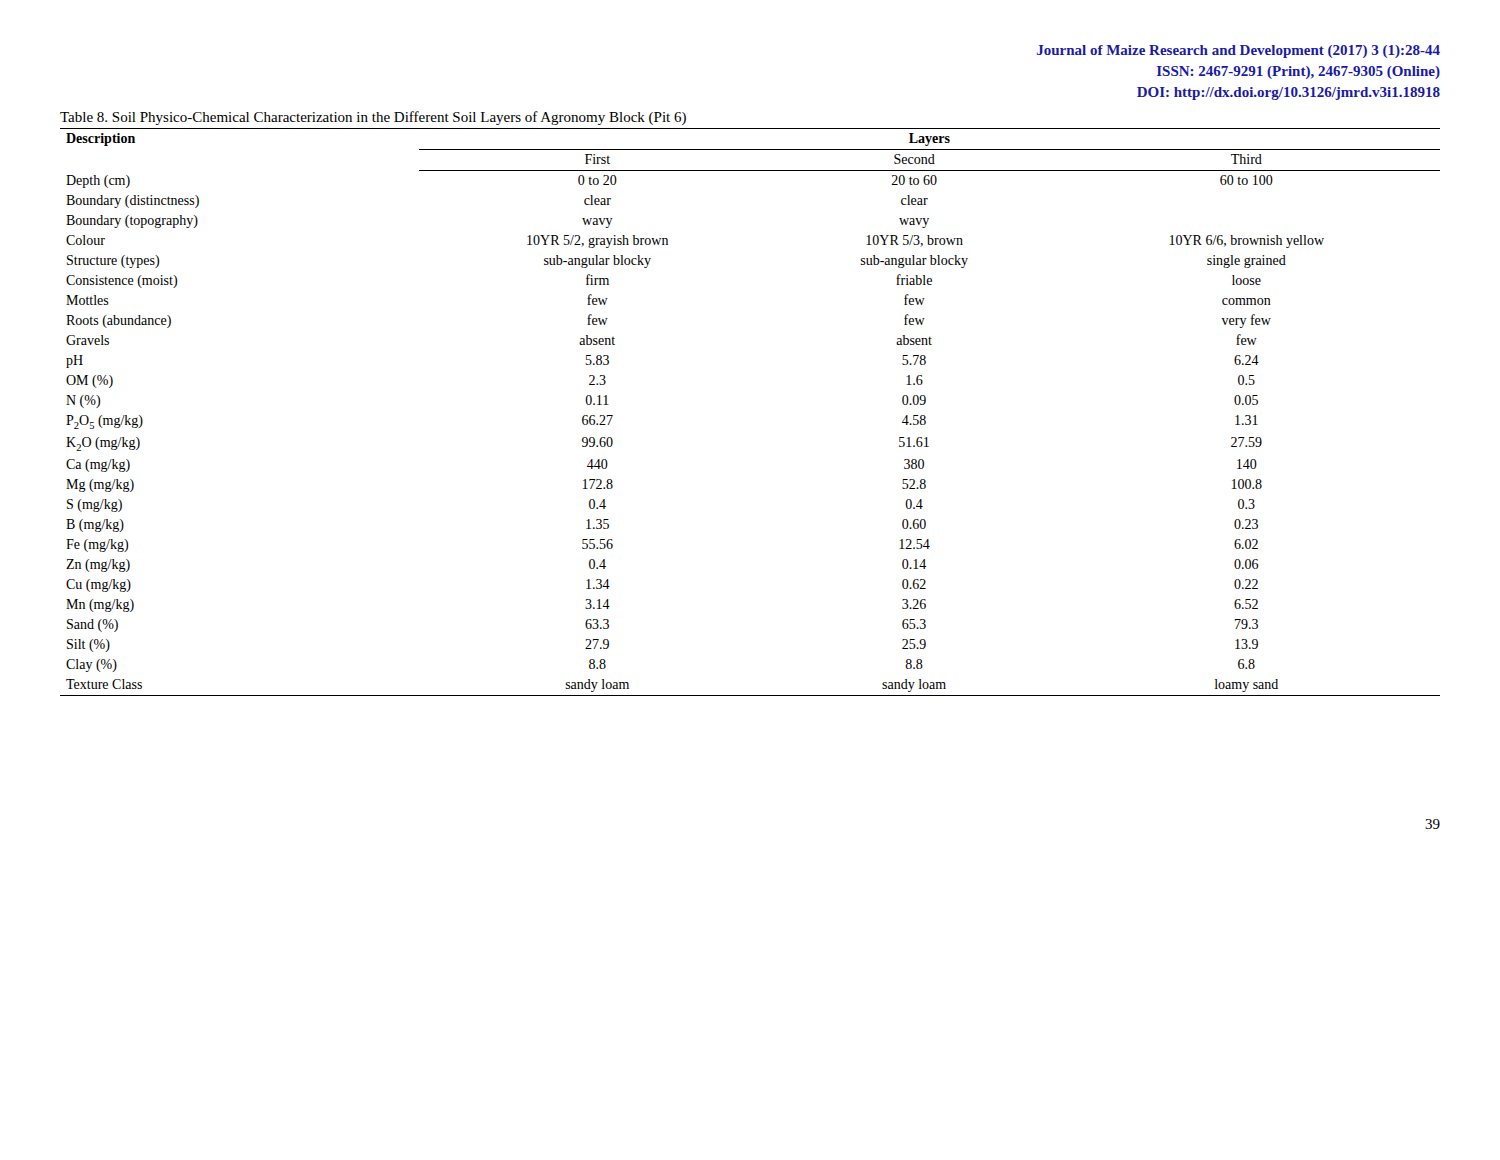Journal of Maize Research and Development (2017) 3 (1):28-44
ISSN: 2467-9291 (Print), 2467-9305 (Online)
DOI: http://dx.doi.org/10.3126/jmrd.v3i1.18918
Table 8. Soil Physico-Chemical Characterization in the Different Soil Layers of Agronomy Block (Pit 6)
| Description | Layers |
| --- | --- |
| First | Second | Third |
| Depth (cm) | 0 to 20 | 20 to 60 | 60 to 100 |
| Boundary (distinctness) | clear | clear | |
| Boundary (topography) | wavy | wavy | |
| Colour | 10YR 5/2, grayish brown | 10YR 5/3, brown | 10YR 6/6, brownish yellow |
| Structure (types) | sub-angular blocky | sub-angular blocky | single grained |
| Consistence (moist) | firm | friable | loose |
| Mottles | few | few | common |
| Roots (abundance) | few | few | very few |
| Gravels | absent | absent | few |
| pH | 5.83 | 5.78 | 6.24 |
| OM (%) | 2.3 | 1.6 | 0.5 |
| N (%) | 0.11 | 0.09 | 0.05 |
| P 2 O 5 (mg/kg) | 66.27 | 4.58 | 1.31 |
| K 2 O (mg/kg) | 99.60 | 51.61 | 27.59 |
| Ca (mg/kg) | 440 | 380 | 140 |
| Mg (mg/kg) | 172.8 | 52.8 | 100.8 |
| S (mg/kg) | 0.4 | 0.4 | 0.3 |
| B (mg/kg) | 1.35 | 0.60 | 0.23 |
| Fe (mg/kg) | 55.56 | 12.54 | 6.02 |
| Zn (mg/kg) | 0.4 | 0.14 | 0.06 |
| Cu (mg/kg) | 1.34 | 0.62 | 0.22 |
| Mn (mg/kg) | 3.14 | 3.26 | 6.52 |
| Sand (%) | 63.3 | 65.3 | 79.3 |
| Silt (%) | 27.9 | 25.9 | 13.9 |
| Clay (%) | 8.8 | 8.8 | 6.8 |
| Texture Class | sandy loam | sandy loam | loamy sand |
39